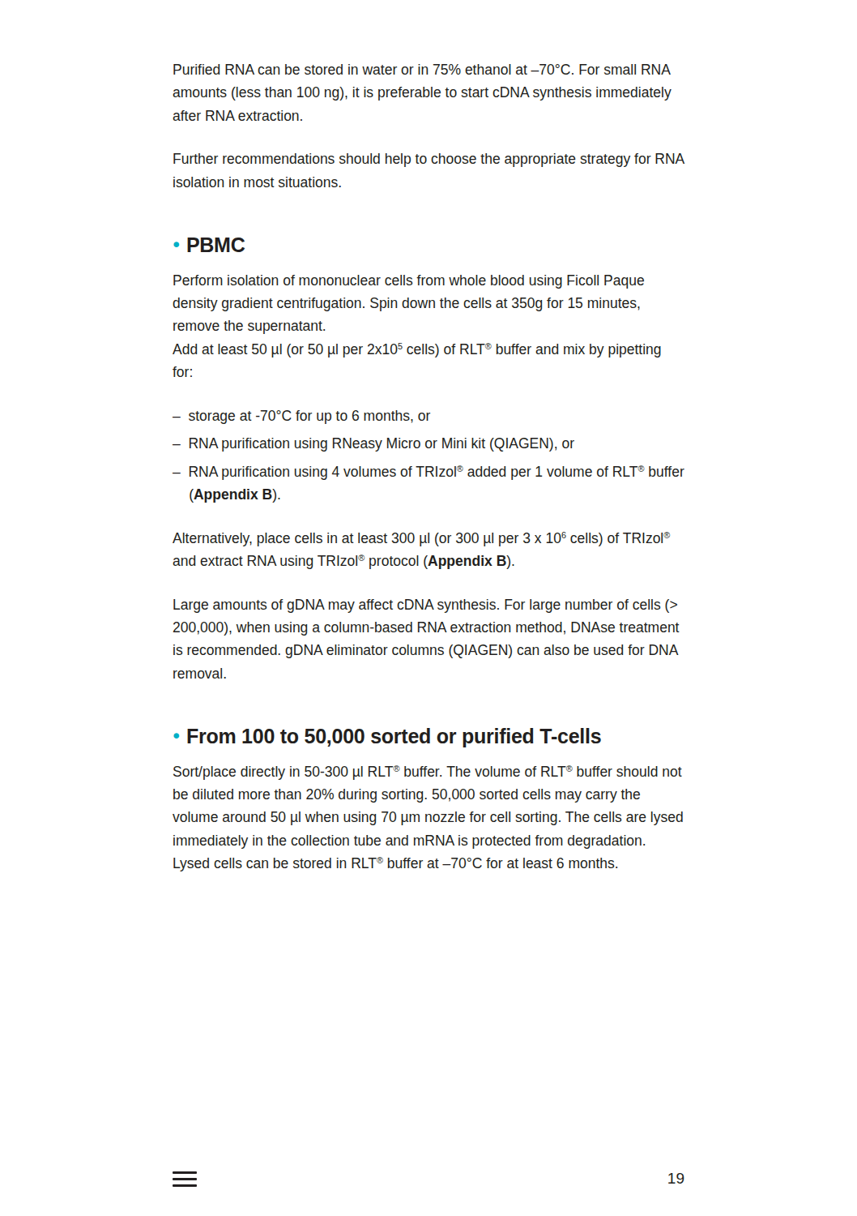Purified RNA can be stored in water or in 75% ethanol at –70°C. For small RNA amounts (less than 100 ng), it is preferable to start cDNA synthesis immediately after RNA extraction.
Further recommendations should help to choose the appropriate strategy for RNA isolation in most situations.
PBMC
Perform isolation of mononuclear cells from whole blood using Ficoll Paque density gradient centrifugation. Spin down the cells at 350g for 15 minutes, remove the supernatant.
Add at least 50 µl (or 50 µl per 2x105 cells) of RLT® buffer and mix by pipetting for:
– storage at -70°C for up to 6 months, or
– RNA purification using RNeasy Micro or Mini kit (QIAGEN), or
– RNA purification using 4 volumes of TRIzol® added per 1 volume of RLT® buffer (Appendix B).
Alternatively, place cells in at least 300 µl (or 300 µl per 3 x 106 cells) of TRIzol® and extract RNA using TRIzol® protocol (Appendix B).
Large amounts of gDNA may affect cDNA synthesis. For large number of cells (> 200,000), when using a column-based RNA extraction method, DNAse treatment is recommended. gDNA eliminator columns (QIAGEN) can also be used for DNA removal.
From 100 to 50,000 sorted or purified T-cells
Sort/place directly in 50-300 µl RLT® buffer. The volume of RLT® buffer should not be diluted more than 20% during sorting. 50,000 sorted cells may carry the volume around 50 µl when using 70 µm nozzle for cell sorting. The cells are lysed immediately in the collection tube and mRNA is protected from degradation. Lysed cells can be stored in RLT® buffer at –70°C for at least 6 months.
19